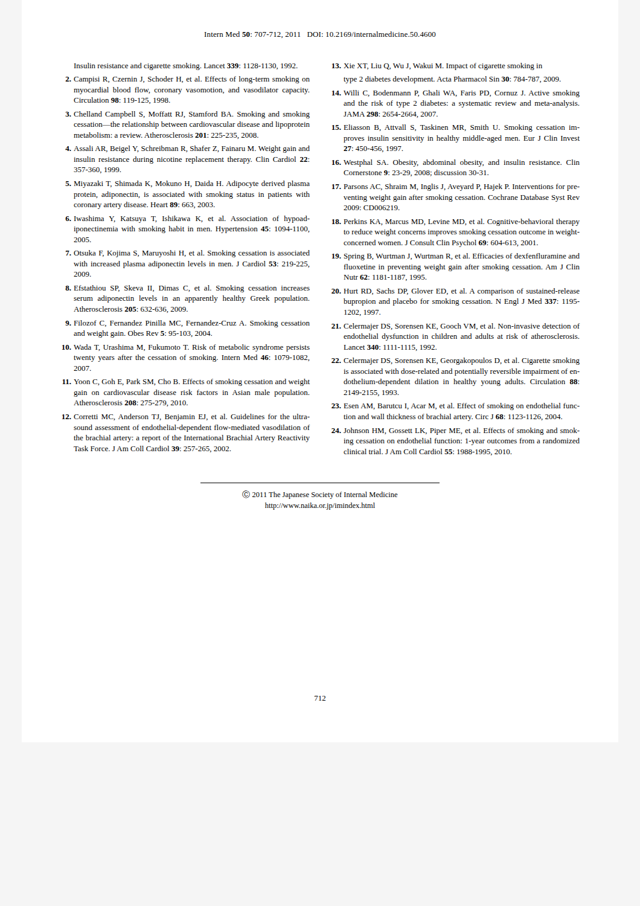Intern Med 50: 707-712, 2011 DOI: 10.2169/internalmedicine.50.4600
Insulin resistance and cigarette smoking. Lancet 339: 1128-1130, 1992.
2. Campisi R, Czernin J, Schoder H, et al. Effects of long-term smoking on myocardial blood flow, coronary vasomotion, and vasodilator capacity. Circulation 98: 119-125, 1998.
3. Chelland Campbell S, Moffatt RJ, Stamford BA. Smoking and smoking cessation—the relationship between cardiovascular disease and lipoprotein metabolism: a review. Atherosclerosis 201: 225-235, 2008.
4. Assali AR, Beigel Y, Schreibman R, Shafer Z, Fainaru M. Weight gain and insulin resistance during nicotine replacement therapy. Clin Cardiol 22: 357-360, 1999.
5. Miyazaki T, Shimada K, Mokuno H, Daida H. Adipocyte derived plasma protein, adiponectin, is associated with smoking status in patients with coronary artery disease. Heart 89: 663, 2003.
6. Iwashima Y, Katsuya T, Ishikawa K, et al. Association of hypoadiponectinemia with smoking habit in men. Hypertension 45: 1094-1100, 2005.
7. Otsuka F, Kojima S, Maruyoshi H, et al. Smoking cessation is associated with increased plasma adiponectin levels in men. J Cardiol 53: 219-225, 2009.
8. Efstathiou SP, Skeva II, Dimas C, et al. Smoking cessation increases serum adiponectin levels in an apparently healthy Greek population. Atherosclerosis 205: 632-636, 2009.
9. Filozof C, Fernandez Pinilla MC, Fernandez-Cruz A. Smoking cessation and weight gain. Obes Rev 5: 95-103, 2004.
10. Wada T, Urashima M, Fukumoto T. Risk of metabolic syndrome persists twenty years after the cessation of smoking. Intern Med 46: 1079-1082, 2007.
11. Yoon C, Goh E, Park SM, Cho B. Effects of smoking cessation and weight gain on cardiovascular disease risk factors in Asian male population. Atherosclerosis 208: 275-279, 2010.
12. Corretti MC, Anderson TJ, Benjamin EJ, et al. Guidelines for the ultrasound assessment of endothelial-dependent flow-mediated vasodilation of the brachial artery: a report of the International Brachial Artery Reactivity Task Force. J Am Coll Cardiol 39: 257-265, 2002.
13. Xie XT, Liu Q, Wu J, Wakui M. Impact of cigarette smoking in
type 2 diabetes development. Acta Pharmacol Sin 30: 784-787, 2009.
14. Willi C, Bodenmann P, Ghali WA, Faris PD, Cornuz J. Active smoking and the risk of type 2 diabetes: a systematic review and meta-analysis. JAMA 298: 2654-2664, 2007.
15. Eliasson B, Attvall S, Taskinen MR, Smith U. Smoking cessation improves insulin sensitivity in healthy middle-aged men. Eur J Clin Invest 27: 450-456, 1997.
16. Westphal SA. Obesity, abdominal obesity, and insulin resistance. Clin Cornerstone 9: 23-29, 2008; discussion 30-31.
17. Parsons AC, Shraim M, Inglis J, Aveyard P, Hajek P. Interventions for preventing weight gain after smoking cessation. Cochrane Database Syst Rev 2009: CD006219.
18. Perkins KA, Marcus MD, Levine MD, et al. Cognitive-behavioral therapy to reduce weight concerns improves smoking cessation outcome in weight-concerned women. J Consult Clin Psychol 69: 604-613, 2001.
19. Spring B, Wurtman J, Wurtman R, et al. Efficacies of dexfenfluramine and fluoxetine in preventing weight gain after smoking cessation. Am J Clin Nutr 62: 1181-1187, 1995.
20. Hurt RD, Sachs DP, Glover ED, et al. A comparison of sustained-release bupropion and placebo for smoking cessation. N Engl J Med 337: 1195-1202, 1997.
21. Celermajer DS, Sorensen KE, Gooch VM, et al. Non-invasive detection of endothelial dysfunction in children and adults at risk of atherosclerosis. Lancet 340: 1111-1115, 1992.
22. Celermajer DS, Sorensen KE, Georgakopoulos D, et al. Cigarette smoking is associated with dose-related and potentially reversible impairment of endothelium-dependent dilation in healthy young adults. Circulation 88: 2149-2155, 1993.
23. Esen AM, Barutcu I, Acar M, et al. Effect of smoking on endothelial function and wall thickness of brachial artery. Circ J 68: 1123-1126, 2004.
24. Johnson HM, Gossett LK, Piper ME, et al. Effects of smoking and smoking cessation on endothelial function: 1-year outcomes from a randomized clinical trial. J Am Coll Cardiol 55: 1988-1995, 2010.
Ⓒ 2011 The Japanese Society of Internal Medicine
http://www.naika.or.jp/imindex.html
712